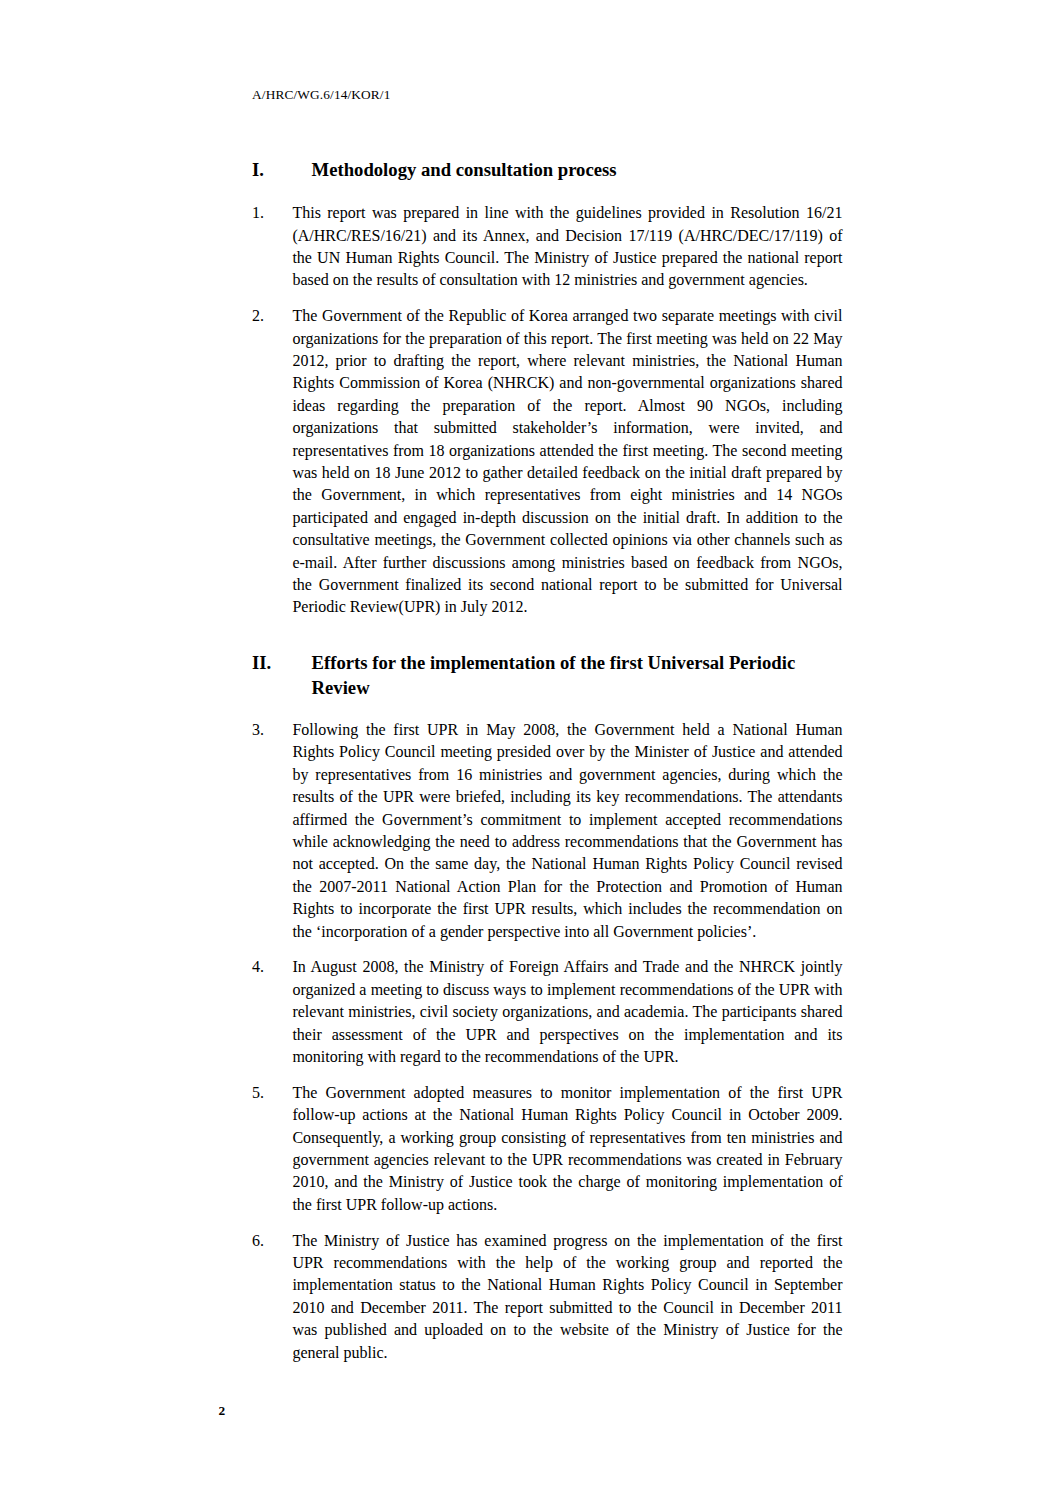A/HRC/WG.6/14/KOR/1
I. Methodology and consultation process
1. This report was prepared in line with the guidelines provided in Resolution 16/21 (A/HRC/RES/16/21) and its Annex, and Decision 17/119 (A/HRC/DEC/17/119) of the UN Human Rights Council. The Ministry of Justice prepared the national report based on the results of consultation with 12 ministries and government agencies.
2. The Government of the Republic of Korea arranged two separate meetings with civil organizations for the preparation of this report. The first meeting was held on 22 May 2012, prior to drafting the report, where relevant ministries, the National Human Rights Commission of Korea (NHRCK) and non-governmental organizations shared ideas regarding the preparation of the report. Almost 90 NGOs, including organizations that submitted stakeholder’s information, were invited, and representatives from 18 organizations attended the first meeting. The second meeting was held on 18 June 2012 to gather detailed feedback on the initial draft prepared by the Government, in which representatives from eight ministries and 14 NGOs participated and engaged in-depth discussion on the initial draft. In addition to the consultative meetings, the Government collected opinions via other channels such as e-mail. After further discussions among ministries based on feedback from NGOs, the Government finalized its second national report to be submitted for Universal Periodic Review(UPR) in July 2012.
II. Efforts for the implementation of the first Universal Periodic Review
3. Following the first UPR in May 2008, the Government held a National Human Rights Policy Council meeting presided over by the Minister of Justice and attended by representatives from 16 ministries and government agencies, during which the results of the UPR were briefed, including its key recommendations. The attendants affirmed the Government’s commitment to implement accepted recommendations while acknowledging the need to address recommendations that the Government has not accepted. On the same day, the National Human Rights Policy Council revised the 2007-2011 National Action Plan for the Protection and Promotion of Human Rights to incorporate the first UPR results, which includes the recommendation on the ‘incorporation of a gender perspective into all Government policies’.
4. In August 2008, the Ministry of Foreign Affairs and Trade and the NHRCK jointly organized a meeting to discuss ways to implement recommendations of the UPR with relevant ministries, civil society organizations, and academia. The participants shared their assessment of the UPR and perspectives on the implementation and its monitoring with regard to the recommendations of the UPR.
5. The Government adopted measures to monitor implementation of the first UPR follow-up actions at the National Human Rights Policy Council in October 2009. Consequently, a working group consisting of representatives from ten ministries and government agencies relevant to the UPR recommendations was created in February 2010, and the Ministry of Justice took the charge of monitoring implementation of the first UPR follow-up actions.
6. The Ministry of Justice has examined progress on the implementation of the first UPR recommendations with the help of the working group and reported the implementation status to the National Human Rights Policy Council in September 2010 and December 2011. The report submitted to the Council in December 2011 was published and uploaded on to the website of the Ministry of Justice for the general public.
2